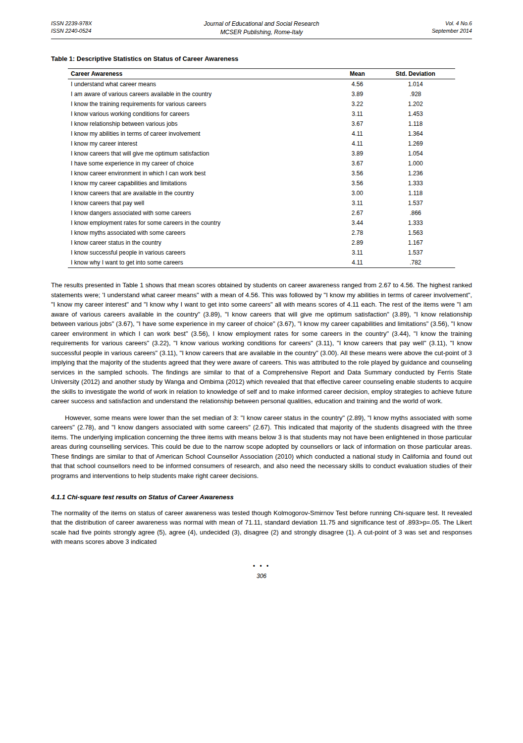ISSN 2239-978X
ISSN 2240-0524
Journal of Educational and Social Research
MCSER Publishing, Rome-Italy
Vol. 4 No.6
September 2014
Table 1: Descriptive Statistics on Status of Career Awareness
| Career Awareness | Mean | Std. Deviation |
| --- | --- | --- |
| I understand what career means | 4.56 | 1.014 |
| I am aware of various careers available in the country | 3.89 | .928 |
| I know the training requirements for various careers | 3.22 | 1.202 |
| I know various working conditions for careers | 3.11 | 1.453 |
| I know relationship between various jobs | 3.67 | 1.118 |
| I know my abilities in terms of career involvement | 4.11 | 1.364 |
| I know my career interest | 4.11 | 1.269 |
| I know careers that will give me optimum satisfaction | 3.89 | 1.054 |
| I have some experience in my career of choice | 3.67 | 1.000 |
| I know career environment in which I can work best | 3.56 | 1.236 |
| I know my career capabilities and limitations | 3.56 | 1.333 |
| I know careers that are available in the country | 3.00 | 1.118 |
| I know careers that pay well | 3.11 | 1.537 |
| I know dangers associated with some careers | 2.67 | .866 |
| I know employment rates for some careers in the country | 3.44 | 1.333 |
| I know myths associated with some careers | 2.78 | 1.563 |
| I know career status in the country | 2.89 | 1.167 |
| I know successful people in various careers | 3.11 | 1.537 |
| I know why I want to get into some careers | 4.11 | .782 |
The results presented in Table 1 shows that mean scores obtained by students on career awareness ranged from 2.67 to 4.56. The highest ranked statements were; 'I understand what career means" with a mean of 4.56. This was followed by "I know my abilities in terms of career involvement", "I know my career interest" and "I know why I want to get into some careers" all with means scores of 4.11 each. The rest of the items were "I am aware of various careers available in the country" (3.89), "I know careers that will give me optimum satisfaction" (3.89), "I know relationship between various jobs" (3.67), "I have some experience in my career of choice" (3.67), "I know my career capabilities and limitations" (3.56), "I know career environment in which I can work best" (3.56), I know employment rates for some careers in the country" (3.44), "I know the training requirements for various careers" (3.22), "I know various working conditions for careers" (3.11), "I know careers that pay well" (3.11), "I know successful people in various careers" (3.11), "I know careers that are available in the country" (3.00). All these means were above the cut-point of 3 implying that the majority of the students agreed that they were aware of careers. This was attributed to the role played by guidance and counseling services in the sampled schools. The findings are similar to that of a Comprehensive Report and Data Summary conducted by Ferris State University (2012) and another study by Wanga and Ombima (2012) which revealed that that effective career counseling enable students to acquire the skills to investigate the world of work in relation to knowledge of self and to make informed career decision, employ strategies to achieve future career success and satisfaction and understand the relationship between personal qualities, education and training and the world of work.
However, some means were lower than the set median of 3: "I know career status in the country" (2.89), "I know myths associated with some careers" (2.78), and "I know dangers associated with some careers" (2.67). This indicated that majority of the students disagreed with the three items. The underlying implication concerning the three items with means below 3 is that students may not have been enlightened in those particular areas during counselling services. This could be due to the narrow scope adopted by counsellors or lack of information on those particular areas. These findings are similar to that of American School Counsellor Association (2010) which conducted a national study in California and found out that that school counsellors need to be informed consumers of research, and also need the necessary skills to conduct evaluation studies of their programs and interventions to help students make right career decisions.
4.1.1 Chi-square test results on Status of Career Awareness
The normality of the items on status of career awareness was tested though Kolmogorov-Smirnov Test before running Chi-square test. It revealed that the distribution of career awareness was normal with mean of 71.11, standard deviation 11.75 and significance test of .893>p=.05. The Likert scale had five points strongly agree (5), agree (4), undecided (3), disagree (2) and strongly disagree (1). A cut-point of 3 was set and responses with means scores above 3 indicated
• • •
306